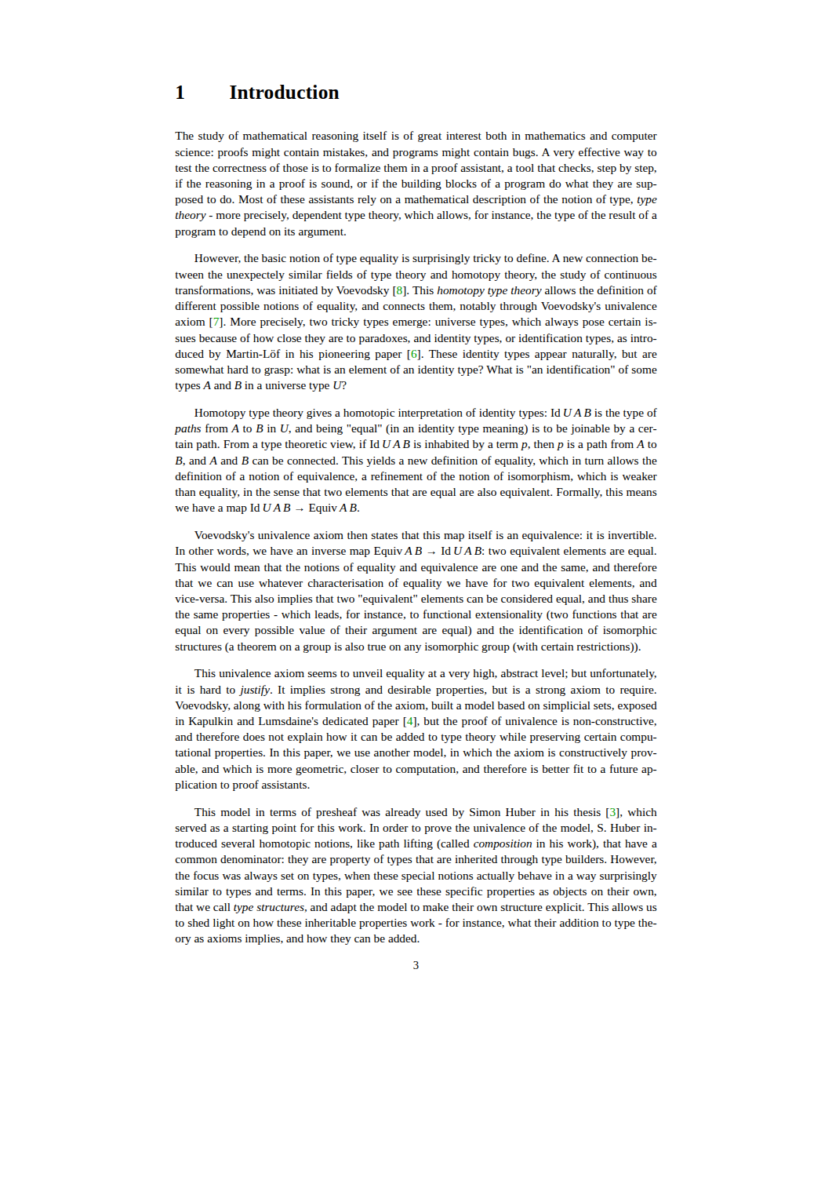1 Introduction
The study of mathematical reasoning itself is of great interest both in mathematics and computer science: proofs might contain mistakes, and programs might contain bugs. A very effective way to test the correctness of those is to formalize them in a proof assistant, a tool that checks, step by step, if the reasoning in a proof is sound, or if the building blocks of a program do what they are supposed to do. Most of these assistants rely on a mathematical description of the notion of type, type theory - more precisely, dependent type theory, which allows, for instance, the type of the result of a program to depend on its argument.
However, the basic notion of type equality is surprisingly tricky to define. A new connection between the unexpectely similar fields of type theory and homotopy theory, the study of continuous transformations, was initiated by Voevodsky [8]. This homotopy type theory allows the definition of different possible notions of equality, and connects them, notably through Voevodsky's univalence axiom [7]. More precisely, two tricky types emerge: universe types, which always pose certain issues because of how close they are to paradoxes, and identity types, or identification types, as introduced by Martin-Löf in his pioneering paper [6]. These identity types appear naturally, but are somewhat hard to grasp: what is an element of an identity type? What is "an identification" of some types A and B in a universe type U?
Homotopy type theory gives a homotopic interpretation of identity types: Id U A B is the type of paths from A to B in U, and being "equal" (in an identity type meaning) is to be joinable by a certain path. From a type theoretic view, if Id U A B is inhabited by a term p, then p is a path from A to B, and A and B can be connected. This yields a new definition of equality, which in turn allows the definition of a notion of equivalence, a refinement of the notion of isomorphism, which is weaker than equality, in the sense that two elements that are equal are also equivalent. Formally, this means we have a map Id U A B → Equiv A B.
Voevodsky's univalence axiom then states that this map itself is an equivalence: it is invertible. In other words, we have an inverse map Equiv A B → Id U A B: two equivalent elements are equal. This would mean that the notions of equality and equivalence are one and the same, and therefore that we can use whatever characterisation of equality we have for two equivalent elements, and vice-versa. This also implies that two "equivalent" elements can be considered equal, and thus share the same properties - which leads, for instance, to functional extensionality (two functions that are equal on every possible value of their argument are equal) and the identification of isomorphic structures (a theorem on a group is also true on any isomorphic group (with certain restrictions)).
This univalence axiom seems to unveil equality at a very high, abstract level; but unfortunately, it is hard to justify. It implies strong and desirable properties, but is a strong axiom to require. Voevodsky, along with his formulation of the axiom, built a model based on simplicial sets, exposed in Kapulkin and Lumsdaine's dedicated paper [4], but the proof of univalence is non-constructive, and therefore does not explain how it can be added to type theory while preserving certain computational properties. In this paper, we use another model, in which the axiom is constructively provable, and which is more geometric, closer to computation, and therefore is better fit to a future application to proof assistants.
This model in terms of presheaf was already used by Simon Huber in his thesis [3], which served as a starting point for this work. In order to prove the univalence of the model, S. Huber introduced several homotopic notions, like path lifting (called composition in his work), that have a common denominator: they are property of types that are inherited through type builders. However, the focus was always set on types, when these special notions actually behave in a way surprisingly similar to types and terms. In this paper, we see these specific properties as objects on their own, that we call type structures, and adapt the model to make their own structure explicit. This allows us to shed light on how these inheritable properties work - for instance, what their addition to type theory as axioms implies, and how they can be added.
3